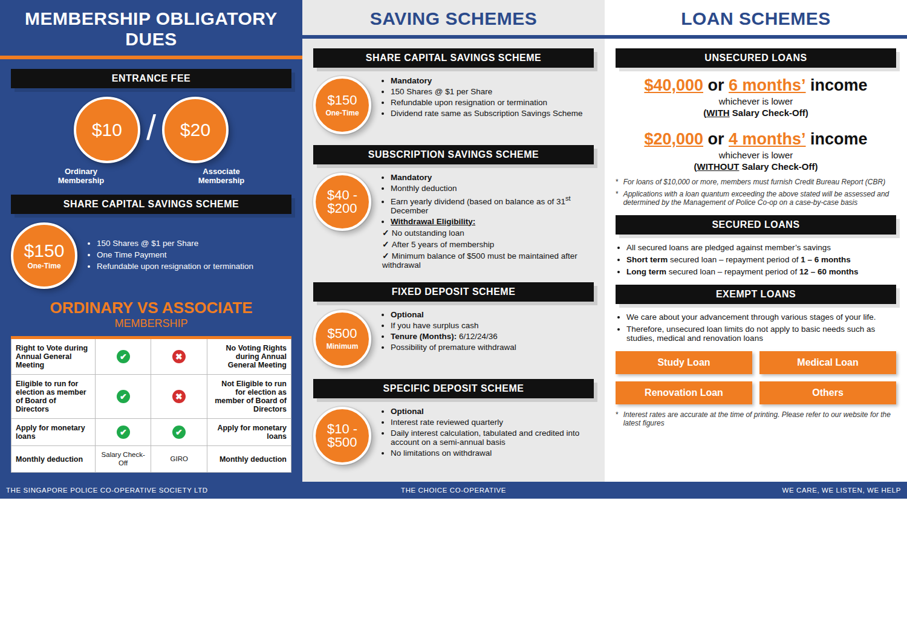Membership Obligatory Dues
Entrance Fee
$10
/
$20
Ordinary
Membership
Associate
Membership
Share Capital Savings Scheme
$150 One-Time
150 Shares @ $1 per Share
One Time Payment
Refundable upon resignation or termination
Ordinary vs Associate
Membership
| Right to Vote during Annual General Meeting | ✔ | ✖ | No Voting Rights during Annual General Meeting |
| Eligible to run for election as member of Board of Directors | ✔ | ✖ | Not Eligible to run for election as member of Board of Directors |
| Apply for monetary loans | ✔ | ✔ | Apply for monetary loans |
| Monthly deduction | Salary Check-Off | GIRO | Monthly deduction |
Saving Schemes
Share Capital Savings Scheme
$150 One-Time
Mandatory
150 Shares @ $1 per Share
Refundable upon resignation or termination
Dividend rate same as Subscription Savings Scheme
Subscription Savings Scheme
$40 - $200
Mandatory
Monthly deduction
Earn yearly dividend (based on balance as of 31st December
Withdrawal Eligibility:
No outstanding loan
After 5 years of membership
Minimum balance of $500 must be maintained after withdrawal
Fixed Deposit Scheme
$500 Minimum
Optional
If you have surplus cash
Tenure (Months): 6/12/24/36
Possibility of premature withdrawal
Specific Deposit Scheme
$10 - $500
Optional
Interest rate reviewed quarterly
Daily interest calculation, tabulated and credited into account on a semi-annual basis
No limitations on withdrawal
Loan Schemes
Unsecured Loans
$40,000 or 6 months’ income
whichever is lower
(WITH Salary Check-Off)
$20,000 or 4 months’ income
whichever is lower
(WITHOUT Salary Check-Off)
*For loans of $10,000 or more, members must furnish Credit Bureau Report (CBR)
*Applications with a loan quantum exceeding the above stated will be assessed and determined by the Management of Police Co-op on a case-by-case basis
Secured Loans
All secured loans are pledged against member’s savings
Short term secured loan – repayment period of 1 – 6 months
Long term secured loan – repayment period of 12 – 60 months
Exempt Loans
We care about your advancement through various stages of your life.
Therefore, unsecured loan limits do not apply to basic needs such as studies, medical and renovation loans
Study Loan
Medical Loan
Renovation Loan
Others
*Interest rates are accurate at the time of printing. Please refer to our website for the latest figures
The Singapore Police Co-operative Society Ltd
The Choice Co-operative
We Care, We Listen, We Help